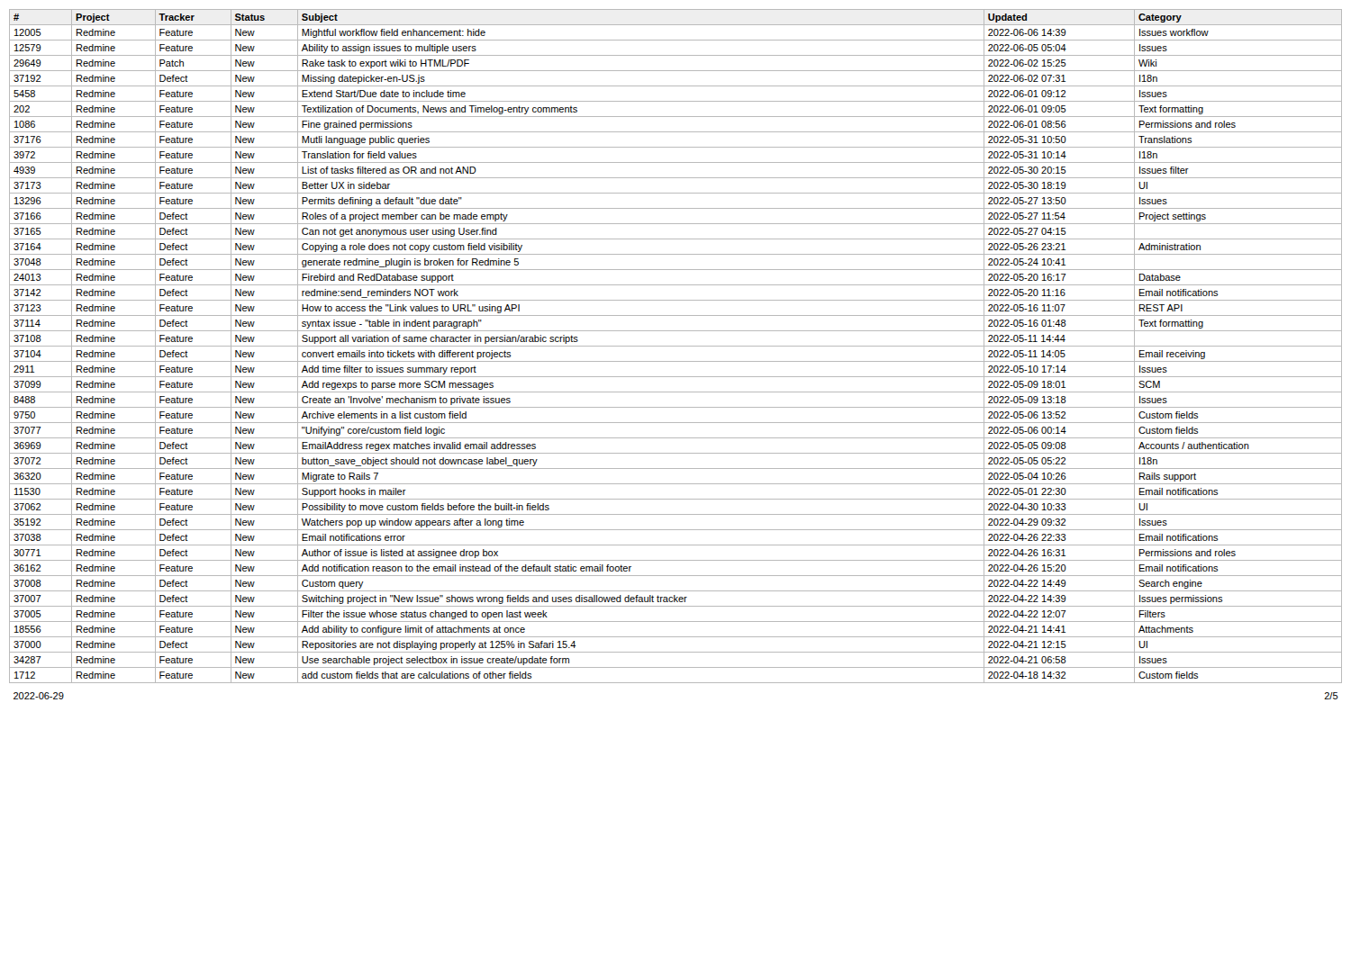| # | Project | Tracker | Status | Subject | Updated | Category |
| --- | --- | --- | --- | --- | --- | --- |
| 12005 | Redmine | Feature | New | Mightful workflow field enhancement: hide | 2022-06-06 14:39 | Issues workflow |
| 12579 | Redmine | Feature | New | Ability to assign issues to multiple users | 2022-06-05 05:04 | Issues |
| 29649 | Redmine | Patch | New | Rake task to export wiki to HTML/PDF | 2022-06-02 15:25 | Wiki |
| 37192 | Redmine | Defect | New | Missing datepicker-en-US.js | 2022-06-02 07:31 | I18n |
| 5458 | Redmine | Feature | New | Extend Start/Due date to include time | 2022-06-01 09:12 | Issues |
| 202 | Redmine | Feature | New | Textilization of Documents, News and Timelog-entry comments | 2022-06-01 09:05 | Text formatting |
| 1086 | Redmine | Feature | New | Fine grained permissions | 2022-06-01 08:56 | Permissions and roles |
| 37176 | Redmine | Feature | New | Mutli language public queries | 2022-05-31 10:50 | Translations |
| 3972 | Redmine | Feature | New | Translation for field values | 2022-05-31 10:14 | I18n |
| 4939 | Redmine | Feature | New | List of tasks filtered as OR and not AND | 2022-05-30 20:15 | Issues filter |
| 37173 | Redmine | Feature | New | Better UX in sidebar | 2022-05-30 18:19 | UI |
| 13296 | Redmine | Feature | New | Permits defining a default "due date" | 2022-05-27 13:50 | Issues |
| 37166 | Redmine | Defect | New | Roles of a project member can be made empty | 2022-05-27 11:54 | Project settings |
| 37165 | Redmine | Defect | New | Can not get anonymous user using User.find | 2022-05-27 04:15 | |
| 37164 | Redmine | Defect | New | Copying a role does not copy custom field visibility | 2022-05-26 23:21 | Administration |
| 37048 | Redmine | Defect | New | generate redmine_plugin is broken for Redmine 5 | 2022-05-24 10:41 | |
| 24013 | Redmine | Feature | New | Firebird and RedDatabase support | 2022-05-20 16:17 | Database |
| 37142 | Redmine | Defect | New | redmine:send_reminders NOT work | 2022-05-20 11:16 | Email notifications |
| 37123 | Redmine | Feature | New | How to access the "Link values to URL" using API | 2022-05-16 11:07 | REST API |
| 37114 | Redmine | Defect | New | syntax issue - "table in indent paragraph" | 2022-05-16 01:48 | Text formatting |
| 37108 | Redmine | Feature | New | Support all variation of same character in persian/arabic scripts | 2022-05-11 14:44 | |
| 37104 | Redmine | Defect | New | convert emails into tickets with different projects | 2022-05-11 14:05 | Email receiving |
| 2911 | Redmine | Feature | New | Add time filter to issues summary report | 2022-05-10 17:14 | Issues |
| 37099 | Redmine | Feature | New | Add regexps to parse more SCM messages | 2022-05-09 18:01 | SCM |
| 8488 | Redmine | Feature | New | Create an 'Involve' mechanism to private issues | 2022-05-09 13:18 | Issues |
| 9750 | Redmine | Feature | New | Archive elements in a list custom field | 2022-05-06 13:52 | Custom fields |
| 37077 | Redmine | Feature | New | "Unifying" core/custom field logic | 2022-05-06 00:14 | Custom fields |
| 36969 | Redmine | Defect | New | EmailAddress regex matches invalid email addresses | 2022-05-05 09:08 | Accounts / authentication |
| 37072 | Redmine | Defect | New | button_save_object should not downcase label_query | 2022-05-05 05:22 | I18n |
| 36320 | Redmine | Feature | New | Migrate to Rails 7 | 2022-05-04 10:26 | Rails support |
| 11530 | Redmine | Feature | New | Support hooks in mailer | 2022-05-01 22:30 | Email notifications |
| 37062 | Redmine | Feature | New | Possibility to move custom fields before the built-in fields | 2022-04-30 10:33 | UI |
| 35192 | Redmine | Defect | New | Watchers pop up window appears after a long time | 2022-04-29 09:32 | Issues |
| 37038 | Redmine | Defect | New | Email notifications error | 2022-04-26 22:33 | Email notifications |
| 30771 | Redmine | Defect | New | Author of issue is listed at assignee drop box | 2022-04-26 16:31 | Permissions and roles |
| 36162 | Redmine | Feature | New | Add notification reason to the email instead of the default static email footer | 2022-04-26 15:20 | Email notifications |
| 37008 | Redmine | Defect | New | Custom query | 2022-04-22 14:49 | Search engine |
| 37007 | Redmine | Defect | New | Switching project in "New Issue" shows wrong fields and uses disallowed default tracker | 2022-04-22 14:39 | Issues permissions |
| 37005 | Redmine | Feature | New | Filter the issue whose status changed to open last week | 2022-04-22 12:07 | Filters |
| 18556 | Redmine | Feature | New | Add ability to configure limit of attachments at once | 2022-04-21 14:41 | Attachments |
| 37000 | Redmine | Defect | New | Repositories are not displaying properly at 125% in Safari 15.4 | 2022-04-21 12:15 | UI |
| 34287 | Redmine | Feature | New | Use searchable project selectbox in issue create/update form | 2022-04-21 06:58 | Issues |
| 1712 | Redmine | Feature | New | add custom fields that are calculations of other fields | 2022-04-18 14:32 | Custom fields |
| 2022-06-29 | | 2/5 |